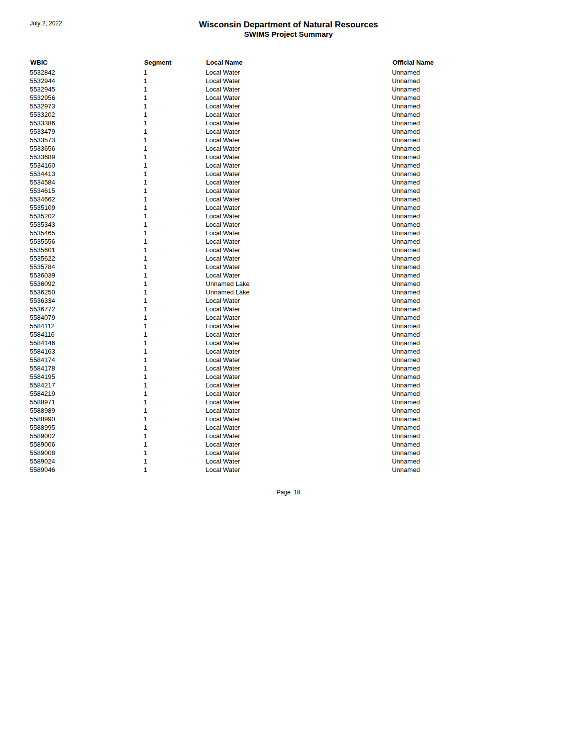July 2, 2022
Wisconsin Department of Natural Resources
SWIMS Project Summary
| WBIC | Segment | Local Name | Official Name |
| --- | --- | --- | --- |
| 5532842 | 1 | Local Water | Unnamed |
| 5532944 | 1 | Local Water | Unnamed |
| 5532945 | 1 | Local Water | Unnamed |
| 5532956 | 1 | Local Water | Unnamed |
| 5532973 | 1 | Local Water | Unnamed |
| 5533202 | 1 | Local Water | Unnamed |
| 5533386 | 1 | Local Water | Unnamed |
| 5533479 | 1 | Local Water | Unnamed |
| 5533573 | 1 | Local Water | Unnamed |
| 5533656 | 1 | Local Water | Unnamed |
| 5533689 | 1 | Local Water | Unnamed |
| 5534160 | 1 | Local Water | Unnamed |
| 5534413 | 1 | Local Water | Unnamed |
| 5534584 | 1 | Local Water | Unnamed |
| 5534615 | 1 | Local Water | Unnamed |
| 5534662 | 1 | Local Water | Unnamed |
| 5535109 | 1 | Local Water | Unnamed |
| 5535202 | 1 | Local Water | Unnamed |
| 5535343 | 1 | Local Water | Unnamed |
| 5535465 | 1 | Local Water | Unnamed |
| 5535556 | 1 | Local Water | Unnamed |
| 5535601 | 1 | Local Water | Unnamed |
| 5535622 | 1 | Local Water | Unnamed |
| 5535784 | 1 | Local Water | Unnamed |
| 5536039 | 1 | Local Water | Unnamed |
| 5536092 | 1 | Unnamed Lake | Unnamed |
| 5536250 | 1 | Unnamed Lake | Unnamed |
| 5536334 | 1 | Local Water | Unnamed |
| 5536772 | 1 | Local Water | Unnamed |
| 5584079 | 1 | Local Water | Unnamed |
| 5584112 | 1 | Local Water | Unnamed |
| 5584116 | 1 | Local Water | Unnamed |
| 5584146 | 1 | Local Water | Unnamed |
| 5584163 | 1 | Local Water | Unnamed |
| 5584174 | 1 | Local Water | Unnamed |
| 5584178 | 1 | Local Water | Unnamed |
| 5584195 | 1 | Local Water | Unnamed |
| 5584217 | 1 | Local Water | Unnamed |
| 5584219 | 1 | Local Water | Unnamed |
| 5588971 | 1 | Local Water | Unnamed |
| 5588989 | 1 | Local Water | Unnamed |
| 5588990 | 1 | Local Water | Unnamed |
| 5588995 | 1 | Local Water | Unnamed |
| 5589002 | 1 | Local Water | Unnamed |
| 5589006 | 1 | Local Water | Unnamed |
| 5589008 | 1 | Local Water | Unnamed |
| 5589024 | 1 | Local Water | Unnamed |
| 5589046 | 1 | Local Water | Unnamed |
Page 18